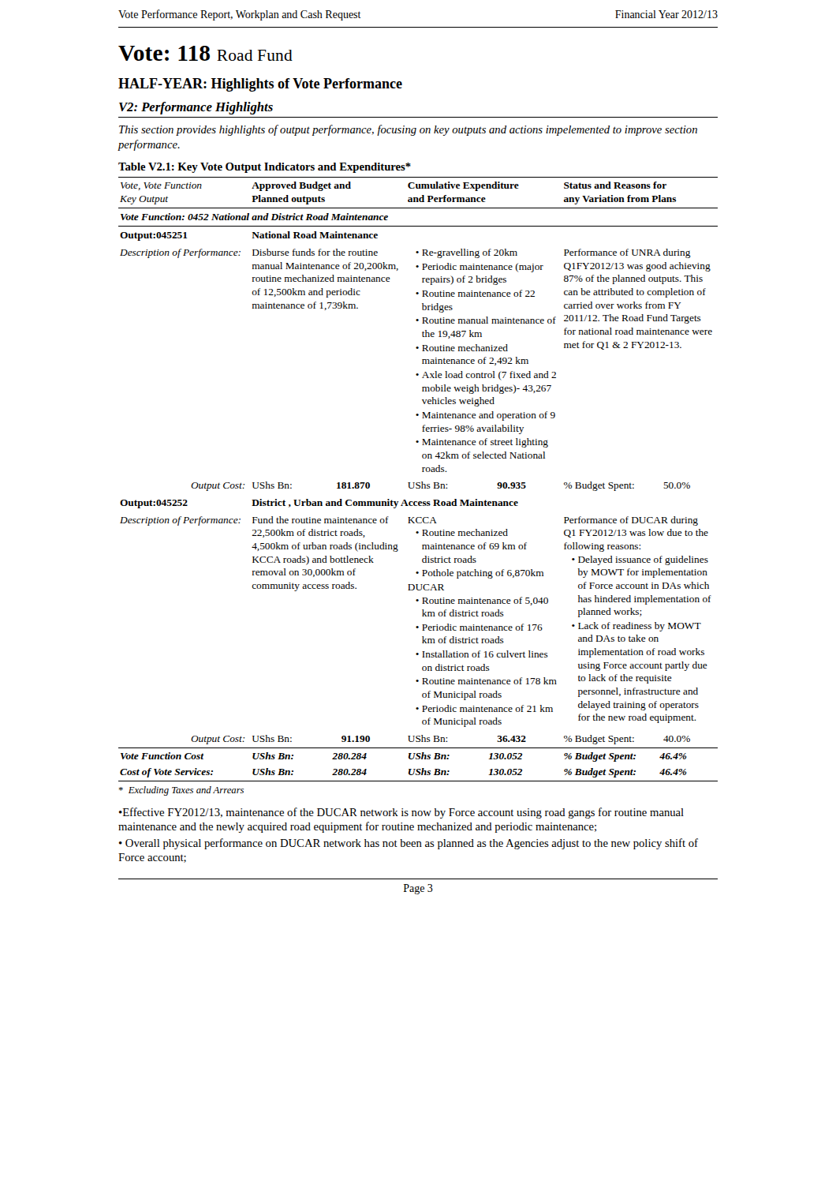Vote Performance Report, Workplan and Cash Request
Financial Year 2012/13
Vote: 118 Road Fund
HALF-YEAR: Highlights of Vote Performance
V2: Performance Highlights
This section provides highlights of output performance, focusing on key outputs and actions impelemented to improve section performance.
Table V2.1: Key Vote Output Indicators and Expenditures*
| Vote, Vote Function Key Output | Approved Budget and Planned outputs | Cumulative Expenditure and Performance | Status and Reasons for any Variation from Plans |
| --- | --- | --- | --- |
| Vote Function: 0452 National and District Road Maintenance |
| Output:045251 | National Road Maintenance |
| Description of Performance: | Disburse funds for the routine manual Maintenance of 20,200km, routine mechanized maintenance of 12,500km and periodic maintenance of 1,739km. | Re-gravelling of 20km Periodic maintenance (major repairs) of 2 bridges Routine maintenance of 22 bridges Routine manual maintenance of the 19,487 km Routine mechanized maintenance of 2,492 km Axle load control (7 fixed and 2 mobile weigh bridges)- 43,267 vehicles weighed Maintenance and operation of 9 ferries- 98% availability Maintenance of street lighting on 42km of selected National roads. | Performance of UNRA during Q1FY2012/13 was good achieving 87% of the planned outputs. This can be attributed to completion of carried over works from FY 2011/12. The Road Fund Targets for national road maintenance were met for Q1 & 2 FY2012-13. |
| Output Cost: | UShs Bn: 181.870 | UShs Bn: 90.935 | % Budget Spent: 50.0% |
| Output:045252 | District , Urban and Community Access Road Maintenance |
| Description of Performance: | Fund the routine maintenance of 22,500km of district roads, 4,500km of urban roads (including KCCA roads) and bottleneck removal on 30,000km of community access roads. | KCCA Routine mechanized maintenance of 69 km of district roads Pothole patching of 6,870km DUCAR Routine maintenance of 5,040 km of district roads Periodic maintenance of 176 km of district roads Installation of 16 culvert lines on district roads Routine maintenance of 178 km of Municipal roads Periodic maintenance of 21 km of Municipal roads | Performance of DUCAR during Q1 FY2012/13 was low due to the following reasons: Delayed issuance of guidelines by MOWT for implementation of Force account in DAs which has hindered implementation of planned works; Lack of readiness by MOWT and DAs to take on implementation of road works using Force account partly due to lack of the requisite personnel, infrastructure and delayed training of operators for the new road equipment. |
| Output Cost: | UShs Bn: 91.190 | UShs Bn: 36.432 | % Budget Spent: 40.0% |
| Vote Function Cost | UShs Bn: 280.284 | UShs Bn: 130.052 | % Budget Spent: 46.4% |
| Cost of Vote Services: | UShs Bn: 280.284 | UShs Bn: 130.052 | % Budget Spent: 46.4% |
* Excluding Taxes and Arrears
•Effective FY2012/13, maintenance of the DUCAR network is now by Force account using road gangs for routine manual maintenance and the newly acquired road equipment for routine mechanized and periodic maintenance;
• Overall physical performance on DUCAR network has not been as planned as the Agencies adjust to the new policy shift of Force account;
Page 3